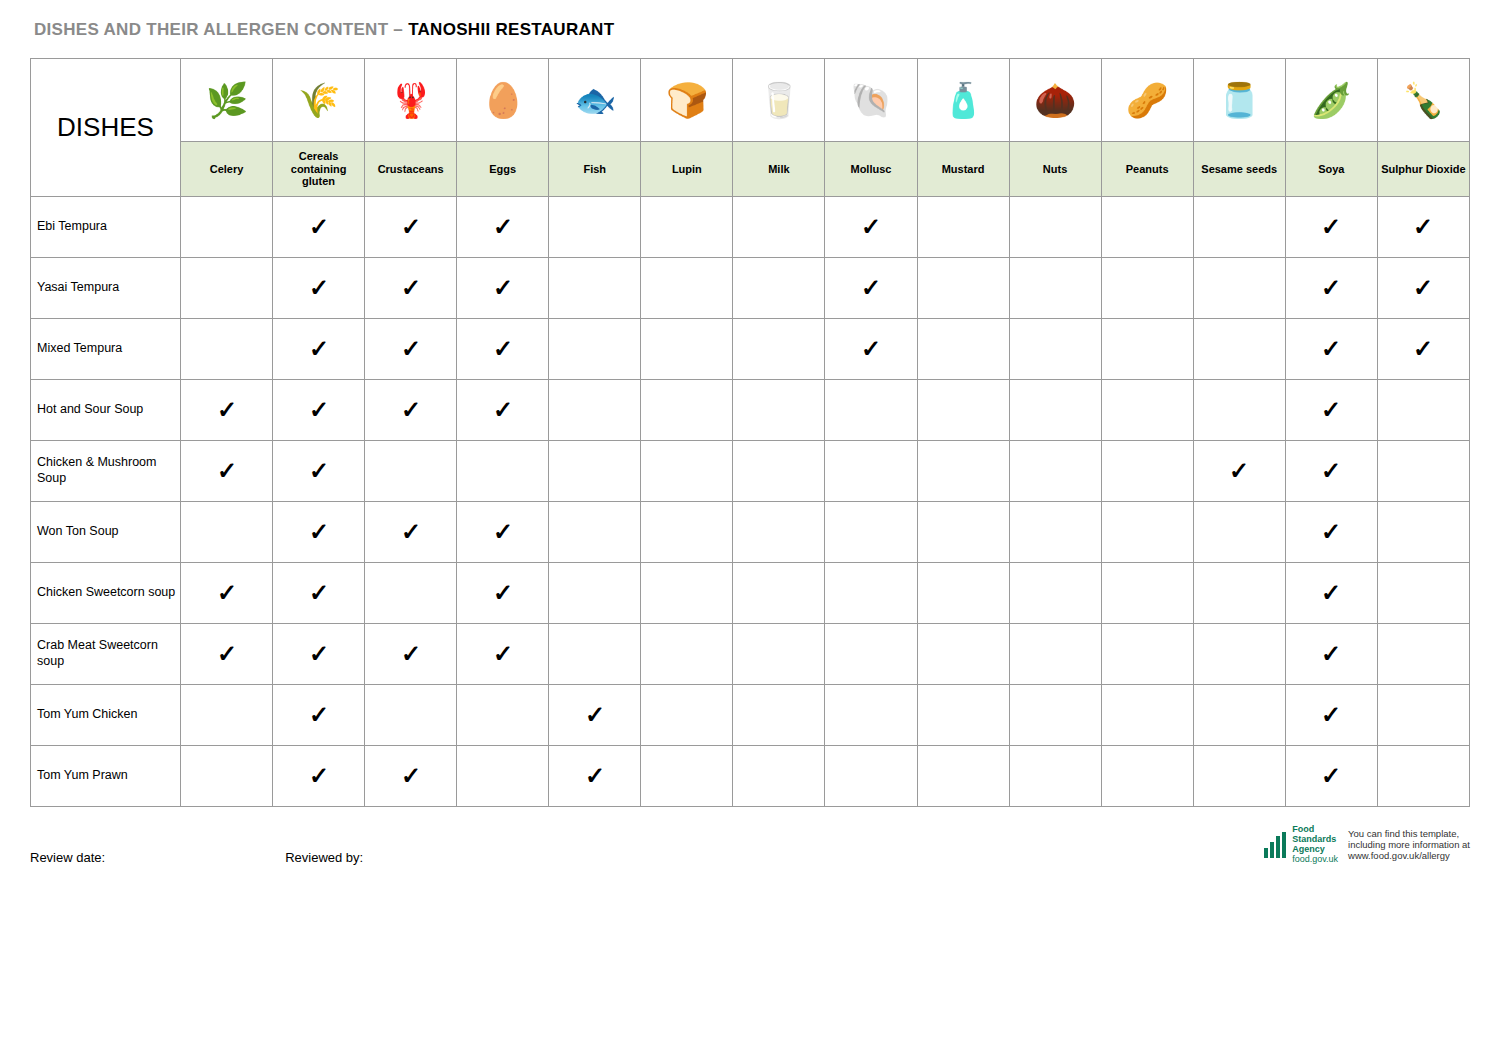DISHES AND THEIR ALLERGEN CONTENT – TANOSHII RESTAURANT
| DISHES | 🌿 | 🌾 | 🦞 | 🥚 | 🐟 | 🍞 | 🥛 | 🐚 | 🧴 | 🌰 | 🥜 | 🫙 | 🫛 | 🍾 |
| Celery | Cereals containing gluten | Crustaceans | Eggs | Fish | Lupin | Milk | Mollusc | Mustard | Nuts | Peanuts | Sesame seeds | Soya | Sulphur Dioxide |
| Ebi Tempura | | ✓ | ✓ | ✓ | | | | ✓ | | | | | ✓ | ✓ |
| Yasai Tempura | | ✓ | ✓ | ✓ | | | | ✓ | | | | | ✓ | ✓ |
| Mixed Tempura | | ✓ | ✓ | ✓ | | | | ✓ | | | | | ✓ | ✓ |
| Hot and Sour Soup | ✓ | ✓ | ✓ | ✓ | | | | | | | | | ✓ | |
| Chicken & Mushroom Soup | ✓ | ✓ | | | | | | | | | | ✓ | ✓ | |
| Won Ton Soup | | ✓ | ✓ | ✓ | | | | | | | | | ✓ | |
| Chicken Sweetcorn soup | ✓ | ✓ | | ✓ | | | | | | | | | ✓ | |
| Crab Meat Sweetcorn soup | ✓ | ✓ | ✓ | ✓ | | | | | | | | | ✓ | |
| Tom Yum Chicken | | ✓ | | | ✓ | | | | | | | | ✓ | |
| Tom Yum Prawn | | ✓ | ✓ | | ✓ | | | | | | | | ✓ | |
Review date:
Reviewed by:
Food
Standards
Agency
food.gov.uk
You can find this template,
including more information at
www.food.gov.uk/allergy